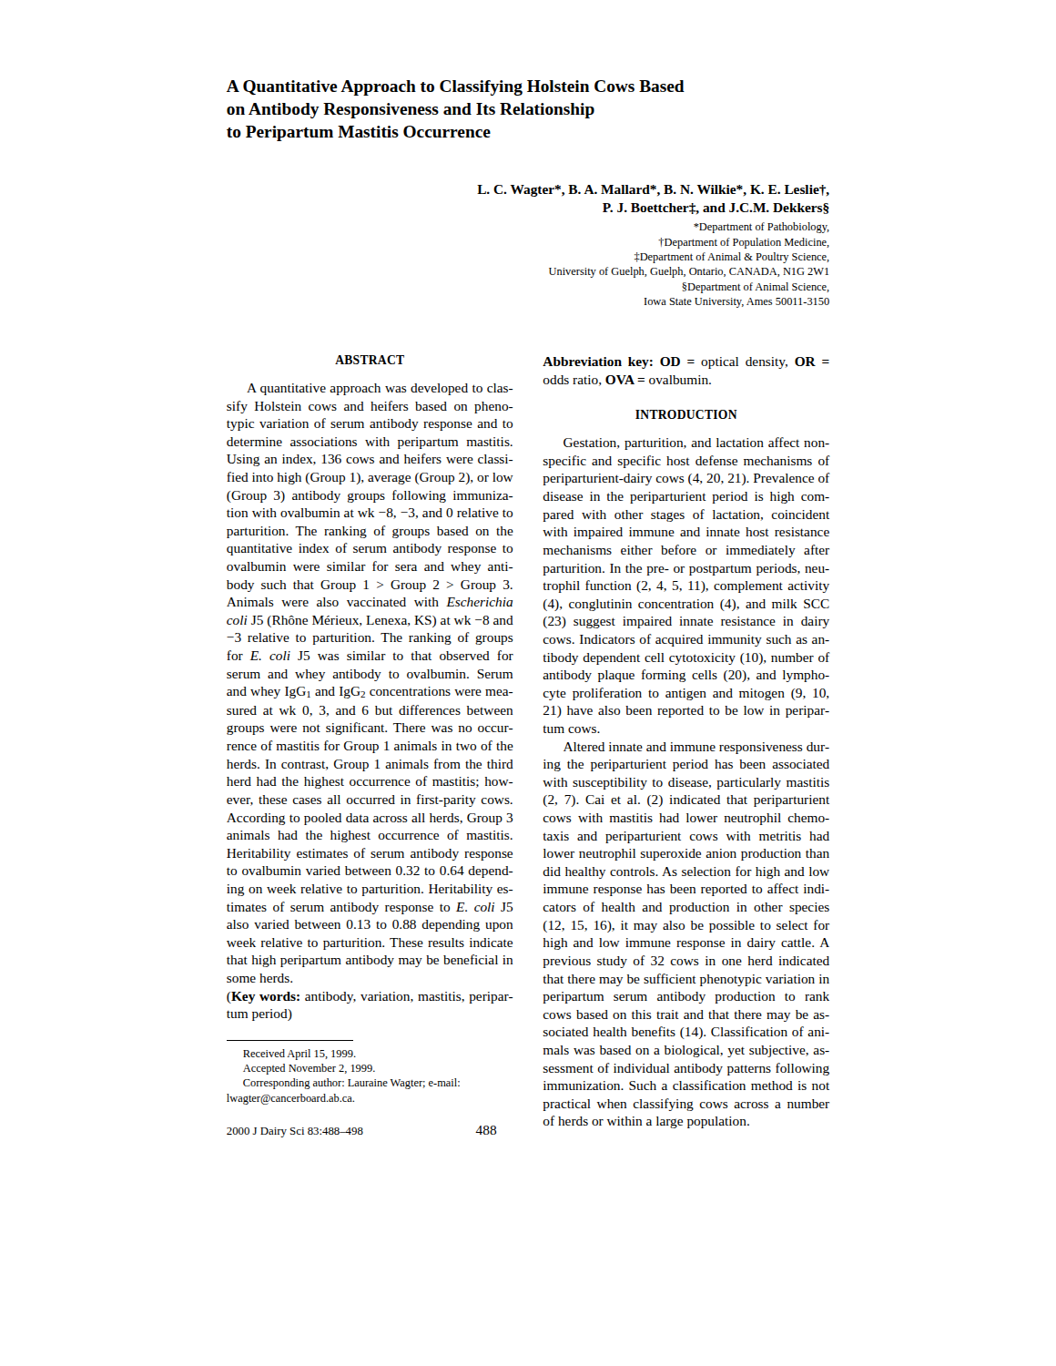A Quantitative Approach to Classifying Holstein Cows Based
on Antibody Responsiveness and Its Relationship
to Peripartum Mastitis Occurrence
L. C. Wagter*, B. A. Mallard*, B. N. Wilkie*, K. E. Leslie†,
P. J. Boettcher‡, and J.C.M. Dekkers§
*Department of Pathobiology,
†Department of Population Medicine,
‡Department of Animal & Poultry Science,
University of Guelph, Guelph, Ontario, CANADA, N1G 2W1
§Department of Animal Science,
Iowa State University, Ames 50011-3150
Abstract
A quantitative approach was developed to classify Holstein cows and heifers based on phenotypic variation of serum antibody response and to determine associations with peripartum mastitis. Using an index, 136 cows and heifers were classified into high (Group 1), average (Group 2), or low (Group 3) antibody groups following immunization with ovalbumin at wk −8, −3, and 0 relative to parturition. The ranking of groups based on the quantitative index of serum antibody response to ovalbumin were similar for sera and whey antibody such that Group 1 > Group 2 > Group 3. Animals were also vaccinated with Escherichia coli J5 (Rhône Mérieux, Lenexa, KS) at wk −8 and −3 relative to parturition. The ranking of groups for E. coli J5 was similar to that observed for serum and whey antibody to ovalbumin. Serum and whey IgG1 and IgG2 concentrations were measured at wk 0, 3, and 6 but differences between groups were not significant. There was no occurrence of mastitis for Group 1 animals in two of the herds. In contrast, Group 1 animals from the third herd had the highest occurrence of mastitis; however, these cases all occurred in first-parity cows. According to pooled data across all herds, Group 3 animals had the highest occurrence of mastitis. Heritability estimates of serum antibody response to ovalbumin varied between 0.32 to 0.64 depending on week relative to parturition. Heritability estimates of serum antibody response to E. coli J5 also varied between 0.13 to 0.88 depending upon week relative to parturition. These results indicate that high peripartum antibody may be beneficial in some herds.
(Key words: antibody, variation, mastitis, peripartum period)
Received April 15, 1999.
Accepted November 2, 1999.
Corresponding author: Lauraine Wagter; e-mail: lwagter@cancerboard.ab.ca.
2000 J Dairy Sci 83:488–498 488
Abbreviation key: OD = optical density, OR = odds ratio, OVA = ovalbumin.
Introduction
Gestation, parturition, and lactation affect nonspecific and specific host defense mechanisms of periparturient-dairy cows (4, 20, 21). Prevalence of disease in the periparturient period is high compared with other stages of lactation, coincident with impaired immune and innate host resistance mechanisms either before or immediately after parturition. In the pre- or postpartum periods, neutrophil function (2, 4, 5, 11), complement activity (4), conglutinin concentration (4), and milk SCC (23) suggest impaired innate resistance in dairy cows. Indicators of acquired immunity such as antibody dependent cell cytotoxicity (10), number of antibody plaque forming cells (20), and lymphocyte proliferation to antigen and mitogen (9, 10, 21) have also been reported to be low in peripartum cows.
Altered innate and immune responsiveness during the periparturient period has been associated with susceptibility to disease, particularly mastitis (2, 7). Cai et al. (2) indicated that periparturient cows with mastitis had lower neutrophil chemotaxis and periparturient cows with metritis had lower neutrophil superoxide anion production than did healthy controls. As selection for high and low immune response has been reported to affect indicators of health and production in other species (12, 15, 16), it may also be possible to select for high and low immune response in dairy cattle. A previous study of 32 cows in one herd indicated that there may be sufficient phenotypic variation in peripartum serum antibody production to rank cows based on this trait and that there may be associated health benefits (14). Classification of animals was based on a biological, yet subjective, assessment of individual antibody patterns following immunization. Such a classification method is not practical when classifying cows across a number of herds or within a large population.